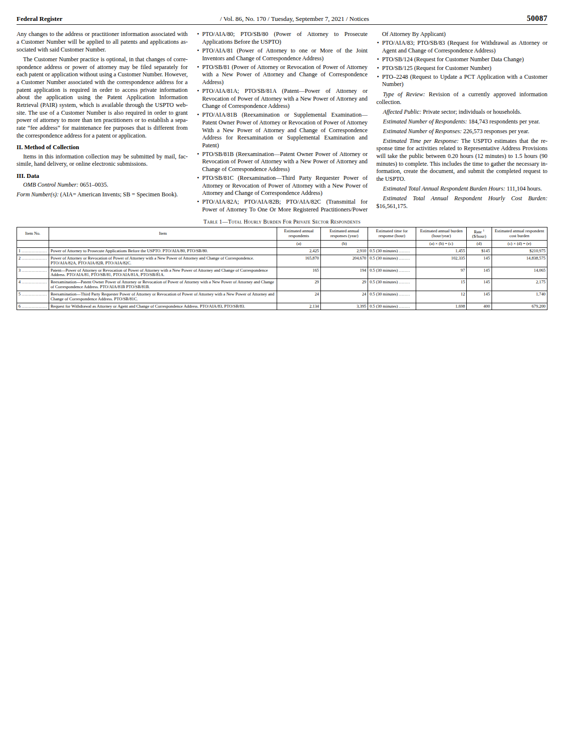Federal Register
/ Vol. 86, No. 170 / Tuesday, September 7, 2021 / Notices
50087
Any changes to the address or practitioner information associated with a Customer Number will be applied to all patents and applications associated with said Customer Number.
The Customer Number practice is optional, in that changes of correspondence address or power of attorney may be filed separately for each patent or application without using a Customer Number. However, a Customer Number associated with the correspondence address for a patent application is required in order to access private information about the application using the Patent Application Information Retrieval (PAIR) system, which is available through the USPTO website. The use of a Customer Number is also required in order to grant power of attorney to more than ten practitioners or to establish a separate “fee address” for maintenance fee purposes that is different from the correspondence address for a patent or application.
II. Method of Collection
Items in this information collection may be submitted by mail, facsimile, hand delivery, or online electronic submissions.
III. Data
OMB Control Number: 0651–0035.
Form Number(s): (AIA= American Invents; SB = Specimen Book).
PTO/AIA/80; PTO/SB/80 (Power of Attorney to Prosecute Applications Before the USPTO)
PTO/AIA/81 (Power of Attorney to one or More of the Joint Inventors and Change of Correspondence Address)
PTO/SB/81 (Power of Attorney or Revocation of Power of Attorney with a New Power of Attorney and Change of Correspondence Address)
PTO/AIA/81A; PTO/SB/81A (Patent—Power of Attorney or Revocation of Power of Attorney with a New Power of Attorney and Change of Correspondence Address)
PTO/AIA/81B (Reexamination or Supplemental Examination—Patent Owner Power of Attorney or Revocation of Power of Attorney With a New Power of Attorney and Change of Correspondence Address for Reexamination or Supplemental Examination and Patent)
PTO/SB/81B (Reexamination—Patent Owner Power of Attorney or Revocation of Power of Attorney with a New Power of Attorney and Change of Correspondence Address)
PTO/SB/81C (Reexamination—Third Party Requester Power of Attorney or Revocation of Power of Attorney with a New Power of Attorney and Change of Correspondence Address)
PTO/AIA/82A; PTO/AIA/82B; PTO/AIA/82C (Transmittal for Power of Attorney To One Or More Registered Practitioners/Power Of Attorney By Applicant)
PTO/AIA/83; PTO/SB/83 (Request for Withdrawal as Attorney or Agent and Change of Correspondence Address)
PTO/SB/124 (Request for Customer Number Data Change)
PTO/SB/125 (Request for Customer Number)
PTO–2248 (Request to Update a PCT Application with a Customer Number)
Type of Review: Revision of a currently approved information collection.
Affected Public: Private sector; individuals or households.
Estimated Number of Respondents: 184,743 respondents per year.
Estimated Number of Responses: 226,573 responses per year.
Estimated Time per Response: The USPTO estimates that the response time for activities related to Representative Address Provisions will take the public between 0.20 hours (12 minutes) to 1.5 hours (90 minutes) to complete. This includes the time to gather the necessary information, create the document, and submit the completed request to the USPTO.
Estimated Total Annual Respondent Burden Hours: 111,104 hours.
Estimated Total Annual Respondent Hourly Cost Burden: $16,561,175.
Table 1—Total Hourly Burden For Private Sector Respondents
| Item No. | Item | Estimated annual respondents | Estimated annual responses (year) | Estimated time for response (hour) | Estimated annual burden (hour/year) | Rate 1 ($/hour) | Estimated annual respondent cost burden |
| --- | --- | --- | --- | --- | --- | --- | --- |
| | | (a) | (b) | | (a) × (b) = (c) | (d) | (c) × (d) = (e) |
| 1 .................. | Power of Attorney to Prosecute Applications Before the USPTO. PTO/AIA/80, PTO/SB/80. | 2,425 | 2,910 | 0.5 (30 minutes) ........ | 1,455 | $145 | $210,975 |
| 2 .................. | Power of Attorney or Revocation of Power of Attorney with a New Power of Attorney and Change of Correspondence. PTO/AIA/82A, PTO/AIA/82B, PTO/AIA/82C. | 165,870 | 204,670 | 0.5 (30 minutes) ........ | 102,335 | 145 | 14,838,575 |
| 3 .................. | Patent—Power of Attorney or Revocation of Power of Attorney with a New Power of Attorney and Change of Correspondence Address. PTO/AIA/81, PTO/SB/81, PTO/AIA/81A, PTO/SB/81A. | 165 | 194 | 0.5 (30 minutes) ........ | 97 | 145 | 14,065 |
| 4 .................. | Reexamination—Patent Owner Power of Attorney or Revocation of Power of Attorney with a New Power of Attorney and Change of Correspondence Address. PTO/AIA/81B PTO/SB/81B. | 29 | 29 | 0.5 (30 minutes) ........ | 15 | 145 | 2,175 |
| 5 .................. | Reexamination—Third Party Requester Power of Attorney or Revocation of Power of Attorney with a New Power of Attorney and Change of Correspondence Address. PTO/SB/81C. | 24 | 24 | 0.5 (30 minutes) ........ | 12 | 145 | 1,740 |
| 6 .................. | Request for Withdrawal as Attorney or Agent and Change of Correspondence Address. PTO/AIA/83, PTO/SB/83. | 2,134 | 3,395 | 0.5 (30 minutes) ........ | 1,698 | 400 | 679,200 |